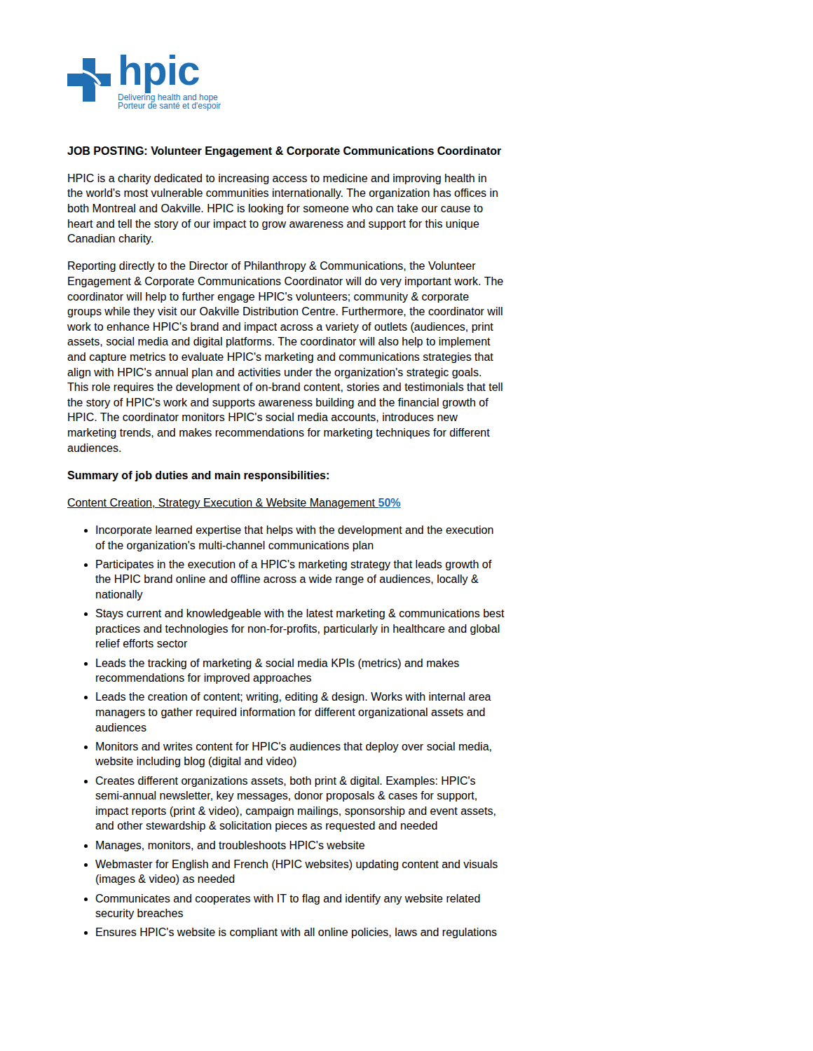hpic Delivering health and hope Porteur de santé et d'espoir
JOB POSTING: Volunteer Engagement & Corporate Communications Coordinator
HPIC is a charity dedicated to increasing access to medicine and improving health in the world's most vulnerable communities internationally. The organization has offices in both Montreal and Oakville. HPIC is looking for someone who can take our cause to heart and tell the story of our impact to grow awareness and support for this unique Canadian charity.
Reporting directly to the Director of Philanthropy & Communications, the Volunteer Engagement & Corporate Communications Coordinator will do very important work. The coordinator will help to further engage HPIC's volunteers; community & corporate groups while they visit our Oakville Distribution Centre. Furthermore, the coordinator will work to enhance HPIC's brand and impact across a variety of outlets (audiences, print assets, social media and digital platforms. The coordinator will also help to implement and capture metrics to evaluate HPIC's marketing and communications strategies that align with HPIC's annual plan and activities under the organization's strategic goals. This role requires the development of on-brand content, stories and testimonials that tell the story of HPIC's work and supports awareness building and the financial growth of HPIC. The coordinator monitors HPIC's social media accounts, introduces new marketing trends, and makes recommendations for marketing techniques for different audiences.
Summary of job duties and main responsibilities:
Content Creation, Strategy Execution & Website Management 50%
Incorporate learned expertise that helps with the development and the execution of the organization's multi-channel communications plan
Participates in the execution of a HPIC's marketing strategy that leads growth of the HPIC brand online and offline across a wide range of audiences, locally & nationally
Stays current and knowledgeable with the latest marketing & communications best practices and technologies for non-for-profits, particularly in healthcare and global relief efforts sector
Leads the tracking of marketing & social media KPIs (metrics) and makes recommendations for improved approaches
Leads the creation of content; writing, editing & design. Works with internal area managers to gather required information for different organizational assets and audiences
Monitors and writes content for HPIC's audiences that deploy over social media, website including blog (digital and video)
Creates different organizations assets, both print & digital. Examples: HPIC's semi-annual newsletter, key messages, donor proposals & cases for support, impact reports (print & video), campaign mailings, sponsorship and event assets, and other stewardship & solicitation pieces as requested and needed
Manages, monitors, and troubleshoots HPIC's website
Webmaster for English and French (HPIC websites) updating content and visuals (images & video) as needed
Communicates and cooperates with IT to flag and identify any website related security breaches
Ensures HPIC's website is compliant with all online policies, laws and regulations